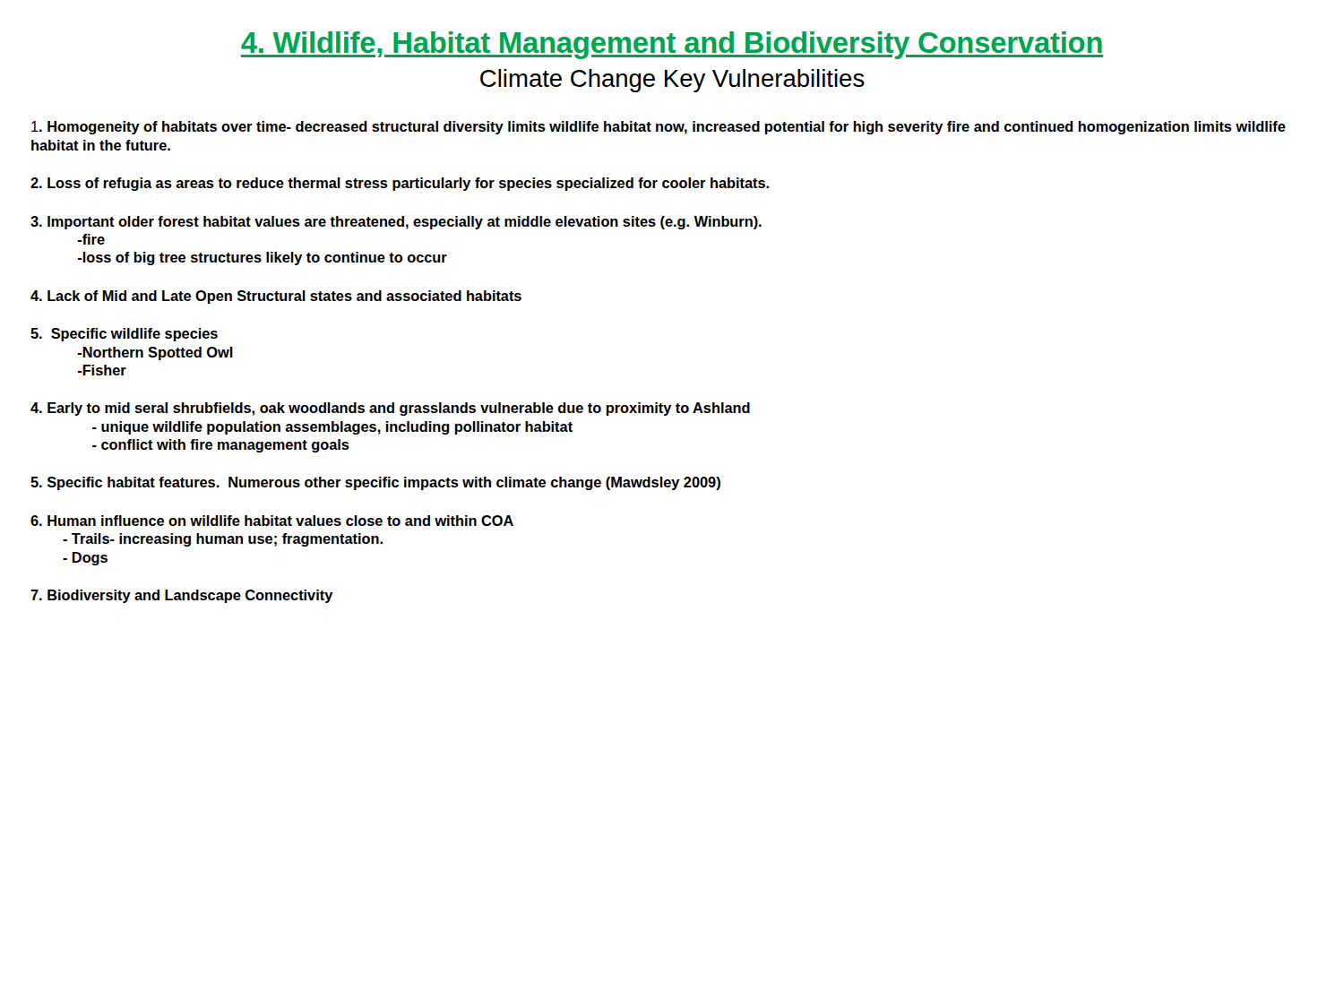4. Wildlife, Habitat Management and Biodiversity Conservation
Climate Change Key Vulnerabilities
1. Homogeneity of habitats over time- decreased structural diversity limits wildlife habitat now, increased potential for high severity fire and continued homogenization limits wildlife habitat in the future.
2. Loss of refugia as areas to reduce thermal stress particularly for species specialized for cooler habitats.
3. Important older forest habitat values are threatened, especially at middle elevation sites (e.g. Winburn).
-fire
-loss of big tree structures likely to continue to occur
4. Lack of Mid and Late Open Structural states and associated habitats
5. Specific wildlife species
-Northern Spotted Owl
-Fisher
4. Early to mid seral shrubfields, oak woodlands and grasslands vulnerable due to proximity to Ashland
- unique wildlife population assemblages, including pollinator habitat
- conflict with fire management goals
5. Specific habitat features. Numerous other specific impacts with climate change (Mawdsley 2009)
6. Human influence on wildlife habitat values close to and within COA
- Trails- increasing human use; fragmentation.
- Dogs
7. Biodiversity and Landscape Connectivity